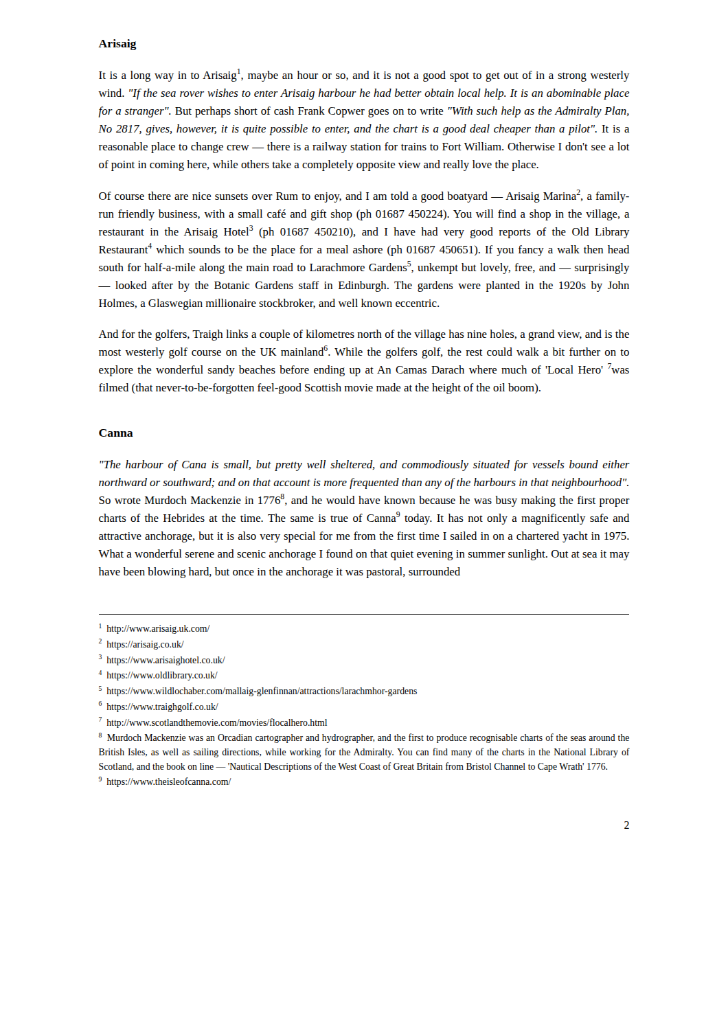Arisaig
It is a long way in to Arisaig1, maybe an hour or so, and it is not a good spot to get out of in a strong westerly wind. "If the sea rover wishes to enter Arisaig harbour he had better obtain local help. It is an abominable place for a stranger". But perhaps short of cash Frank Copwer goes on to write "With such help as the Admiralty Plan, No 2817, gives, however, it is quite possible to enter, and the chart is a good deal cheaper than a pilot". It is a reasonable place to change crew — there is a railway station for trains to Fort William. Otherwise I don't see a lot of point in coming here, while others take a completely opposite view and really love the place.
Of course there are nice sunsets over Rum to enjoy, and I am told a good boatyard — Arisaig Marina2, a family-run friendly business, with a small café and gift shop (ph 01687 450224). You will find a shop in the village, a restaurant in the Arisaig Hotel3 (ph 01687 450210), and I have had very good reports of the Old Library Restaurant4 which sounds to be the place for a meal ashore (ph 01687 450651). If you fancy a walk then head south for half-a-mile along the main road to Larachmore Gardens5, unkempt but lovely, free, and — surprisingly — looked after by the Botanic Gardens staff in Edinburgh. The gardens were planted in the 1920s by John Holmes, a Glaswegian millionaire stockbroker, and well known eccentric.
And for the golfers, Traigh links a couple of kilometres north of the village has nine holes, a grand view, and is the most westerly golf course on the UK mainland6. While the golfers golf, the rest could walk a bit further on to explore the wonderful sandy beaches before ending up at An Camas Darach where much of 'Local Hero' 7was filmed (that never-to-be-forgotten feel-good Scottish movie made at the height of the oil boom).
Canna
"The harbour of Cana is small, but pretty well sheltered, and commodiously situated for vessels bound either northward or southward; and on that account is more frequented than any of the harbours in that neighbourhood". So wrote Murdoch Mackenzie in 17768, and he would have known because he was busy making the first proper charts of the Hebrides at the time. The same is true of Canna9 today. It has not only a magnificently safe and attractive anchorage, but it is also very special for me from the first time I sailed in on a chartered yacht in 1975. What a wonderful serene and scenic anchorage I found on that quiet evening in summer sunlight. Out at sea it may have been blowing hard, but once in the anchorage it was pastoral, surrounded
1 http://www.arisaig.uk.com/
2 https://arisaig.co.uk/
3 https://www.arisaighotel.co.uk/
4 https://www.oldlibrary.co.uk/
5 https://www.wildlochaber.com/mallaig-glenfinnan/attractions/larachmhor-gardens
6 https://www.traighgolf.co.uk/
7 http://www.scotlandthemovie.com/movies/flocalhero.html
8 Murdoch Mackenzie was an Orcadian cartographer and hydrographer, and the first to produce recognisable charts of the seas around the British Isles, as well as sailing directions, while working for the Admiralty. You can find many of the charts in the National Library of Scotland, and the book on line — 'Nautical Descriptions of the West Coast of Great Britain from Bristol Channel to Cape Wrath' 1776.
9 https://www.theisleofcanna.com/
2